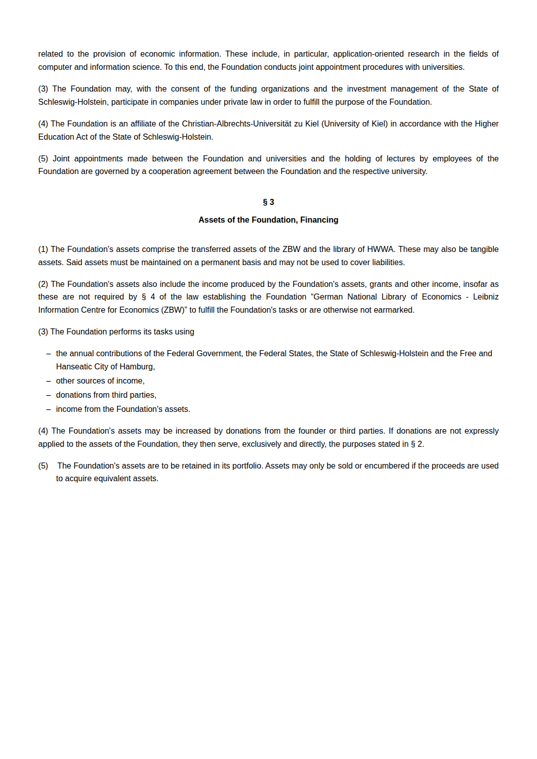related to the provision of economic information. These include, in particular, application-oriented research in the fields of computer and information science. To this end, the Foundation conducts joint appointment procedures with universities.
(3) The Foundation may, with the consent of the funding organizations and the investment management of the State of Schleswig-Holstein, participate in companies under private law in order to fulfill the purpose of the Foundation.
(4) The Foundation is an affiliate of the Christian-Albrechts-Universität zu Kiel (University of Kiel) in accordance with the Higher Education Act of the State of Schleswig-Holstein.
(5) Joint appointments made between the Foundation and universities and the holding of lectures by employees of the Foundation are governed by a cooperation agreement between the Foundation and the respective university.
§ 3
Assets of the Foundation, Financing
(1) The Foundation's assets comprise the transferred assets of the ZBW and the library of HWWA. These may also be tangible assets. Said assets must be maintained on a permanent basis and may not be used to cover liabilities.
(2) The Foundation's assets also include the income produced by the Foundation's assets, grants and other income, insofar as these are not required by § 4 of the law establishing the Foundation “German National Library of Economics - Leibniz Information Centre for Economics (ZBW)” to fulfill the Foundation's tasks or are otherwise not earmarked.
(3) The Foundation performs its tasks using
the annual contributions of the Federal Government, the Federal States, the State of Schleswig-Holstein and the Free and Hanseatic City of Hamburg,
other sources of income,
donations from third parties,
income from the Foundation's assets.
(4) The Foundation's assets may be increased by donations from the founder or third parties. If donations are not expressly applied to the assets of the Foundation, they then serve, exclusively and directly, the purposes stated in § 2.
(5) The Foundation's assets are to be retained in its portfolio. Assets may only be sold or encumbered if the proceeds are used to acquire equivalent assets.